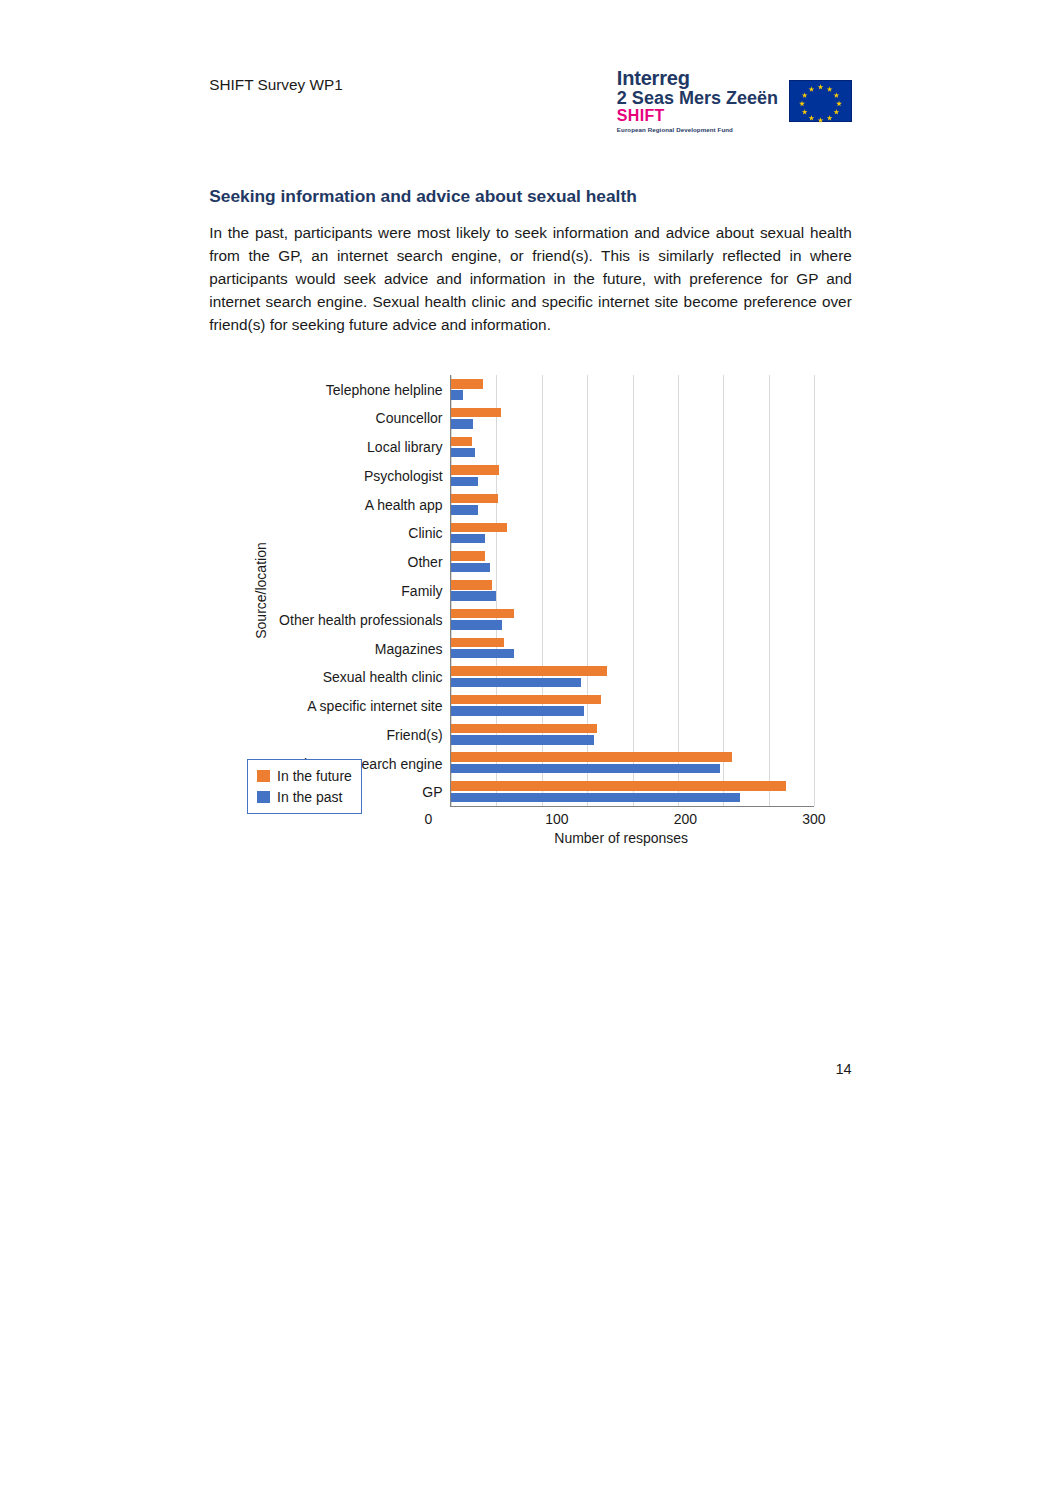SHIFT Survey WP1
Interreg
2 Seas Mers Zeeën
SHIFT
European Regional Development Fund
Seeking information and advice about sexual health
In the past, participants were most likely to seek information and advice about sexual health from the GP, an internet search engine, or friend(s). This is similarly reflected in where participants would seek advice and information in the future, with preference for GP and internet search engine. Sexual health clinic and specific internet site become preference over friend(s) for seeking future advice and information.
Source/location
Telephone helpline
Councellor
Local library
Psychologist
A health app
Clinic
Other
Family
Other health professionals
Magazines
Sexual health clinic
A specific internet site
Friend(s)
An internet search engine
GP
0 100 200 300
Number of responses
In the future
In the past
14